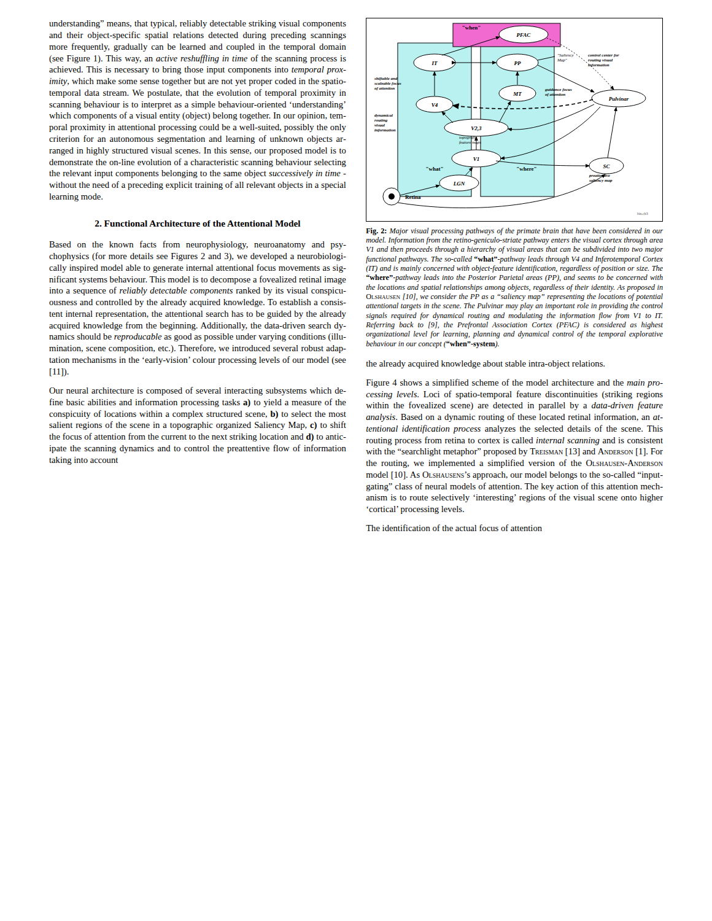understanding” means, that typical, reliably detectable striking visual components and their object-specific spatial relations detected during preceding scannings more frequently, gradually can be learned and coupled in the temporal domain (see Figure 1). This way, an active reshuffling in time of the scanning process is achieved. This is necessary to bring those input components into temporal proximity, which make some sense together but are not yet proper coded in the spatio-temporal data stream. We postulate, that the evolution of temporal proximity in scanning behaviour is to interpret as a simple behaviour-oriented ‘understanding’ which components of a visual entity (object) belong together. In our opinion, temporal proximity in attentional processing could be a well-suited, possibly the only criterion for an autonomous segmentation and learning of unknown objects arranged in highly structured visual scenes. In this sense, our proposed model is to demonstrate the on-line evolution of a characteristic scanning behaviour selecting the relevant input components belonging to the same object successively in time - without the need of a preceding explicit training of all relevant objects in a special learning mode.
2. Functional Architecture of the Attentional Model
Based on the known facts from neurophysiology, neuroanatomy and psychophysics (for more details see Figures 2 and 3), we developed a neurobiologically inspired model able to generate internal attentional focus movements as significant systems behaviour. This model is to decompose a fovealized retinal image into a sequence of reliably detectable components ranked by its visual conspicuousness and controlled by the already acquired knowledge. To establish a consistent internal representation, the attentional search has to be guided by the already acquired knowledge from the beginning. Additionally, the data-driven search dynamics should be reproducable as good as possible under varying conditions (illumination, scene composition, etc.). Therefore, we introduced several robust adaptation mechanisms in the ‘early-vision’ colour processing levels of our model (see [11]).
Our neural architecture is composed of several interacting subsystems which define basic abilities and information processing tasks a) to yield a measure of the conspicuity of locations within a complex structured scene, b) to select the most salient regions of the scene in a topographic organized Saliency Map, c) to shift the focus of attention from the current to the next striking location and d) to anticipate the scanning dynamics and to control the preattentive flow of information taking into account
PFAC "when" IT PP V4 MT V2,3 V1 LGN Pulvinar SC Retina "what" "where" "Saliency Map" control center for routing visual information shiftable and scaleable focus of attention dynamical routing visual information guidance focus of attention topografic feature maps preattentive saliency map bin.ch3
Fig. 2: Major visual processing pathways of the primate brain that have been considered in our model. Information from the retino-geniculo-striate pathway enters the visual cortex through area V1 and then proceeds through a hierarchy of visual areas that can be subdivided into two major functional pathways. The so-called “what”-pathway leads through V4 and Inferotemporal Cortex (IT) and is mainly concerned with object-feature identification, regardless of position or size. The “where”-pathway leads into the Posterior Parietal areas (PP), and seems to be concerned with the locations and spatial relationships among objects, regardless of their identity. As proposed in Olshausen [10], we consider the PP as a “saliency map” representing the locations of potential attentional targets in the scene. The Pulvinar may play an important role in providing the control signals required for dynamical routing and modulating the information flow from V1 to IT. Referring back to [9], the Prefrontal Association Cortex (PFAC) is considered as highest organizational level for learning, planning and dynamical control of the temporal explorative behaviour in our concept (“when”-system).
the already acquired knowledge about stable intra-object relations.
Figure 4 shows a simplified scheme of the model architecture and the main processing levels. Loci of spatio-temporal feature discontinuities (striking regions within the fovealized scene) are detected in parallel by a data-driven feature analysis. Based on a dynamic routing of these located retinal information, an attentional identification process analyzes the selected details of the scene. This routing process from retina to cortex is called internal scanning and is consistent with the “searchlight metaphor” proposed by Treisman [13] and Anderson [1]. For the routing, we implemented a simplified version of the Olshausen-Anderson model [10]. As Olshausens’s approach, our model belongs to the so-called “input-gating” class of neural models of attention. The key action of this attention mechanism is to route selectively ‘interesting’ regions of the visual scene onto higher ‘cortical’ processing levels.
The identification of the actual focus of attention